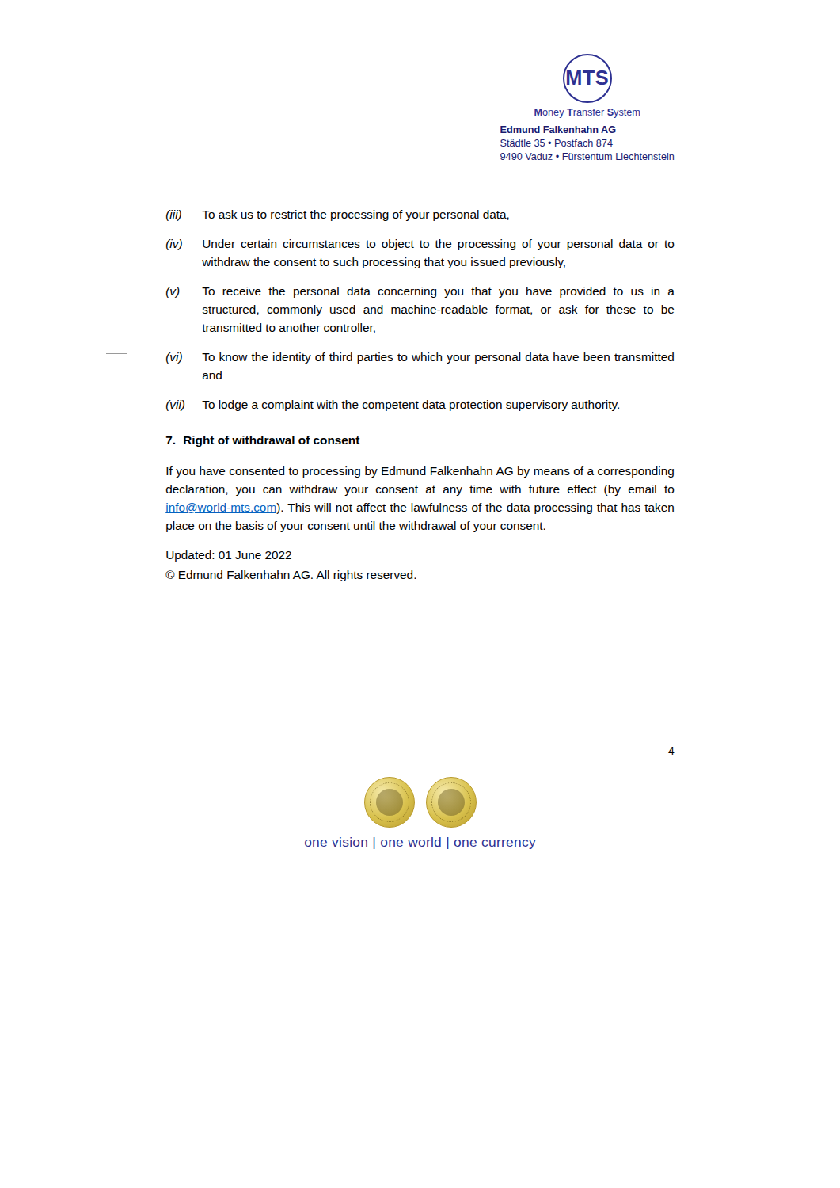MTS
Money Transfer System
Edmund Falkenhahn AG
Städtle 35 • Postfach 874
9490 Vaduz • Fürstentum Liechtenstein
(iii) To ask us to restrict the processing of your personal data,
(iv) Under certain circumstances to object to the processing of your personal data or to withdraw the consent to such processing that you issued previously,
(v) To receive the personal data concerning you that you have provided to us in a structured, commonly used and machine-readable format, or ask for these to be transmitted to another controller,
(vi) To know the identity of third parties to which your personal data have been transmitted and
(vii) To lodge a complaint with the competent data protection supervisory authority.
7. Right of withdrawal of consent
If you have consented to processing by Edmund Falkenhahn AG by means of a corresponding declaration, you can withdraw your consent at any time with future effect (by email to info@world-mts.com). This will not affect the lawfulness of the data processing that has taken place on the basis of your consent until the withdrawal of your consent.
Updated: 01 June 2022
© Edmund Falkenhahn AG. All rights reserved.
4
one vision | one world | one currency